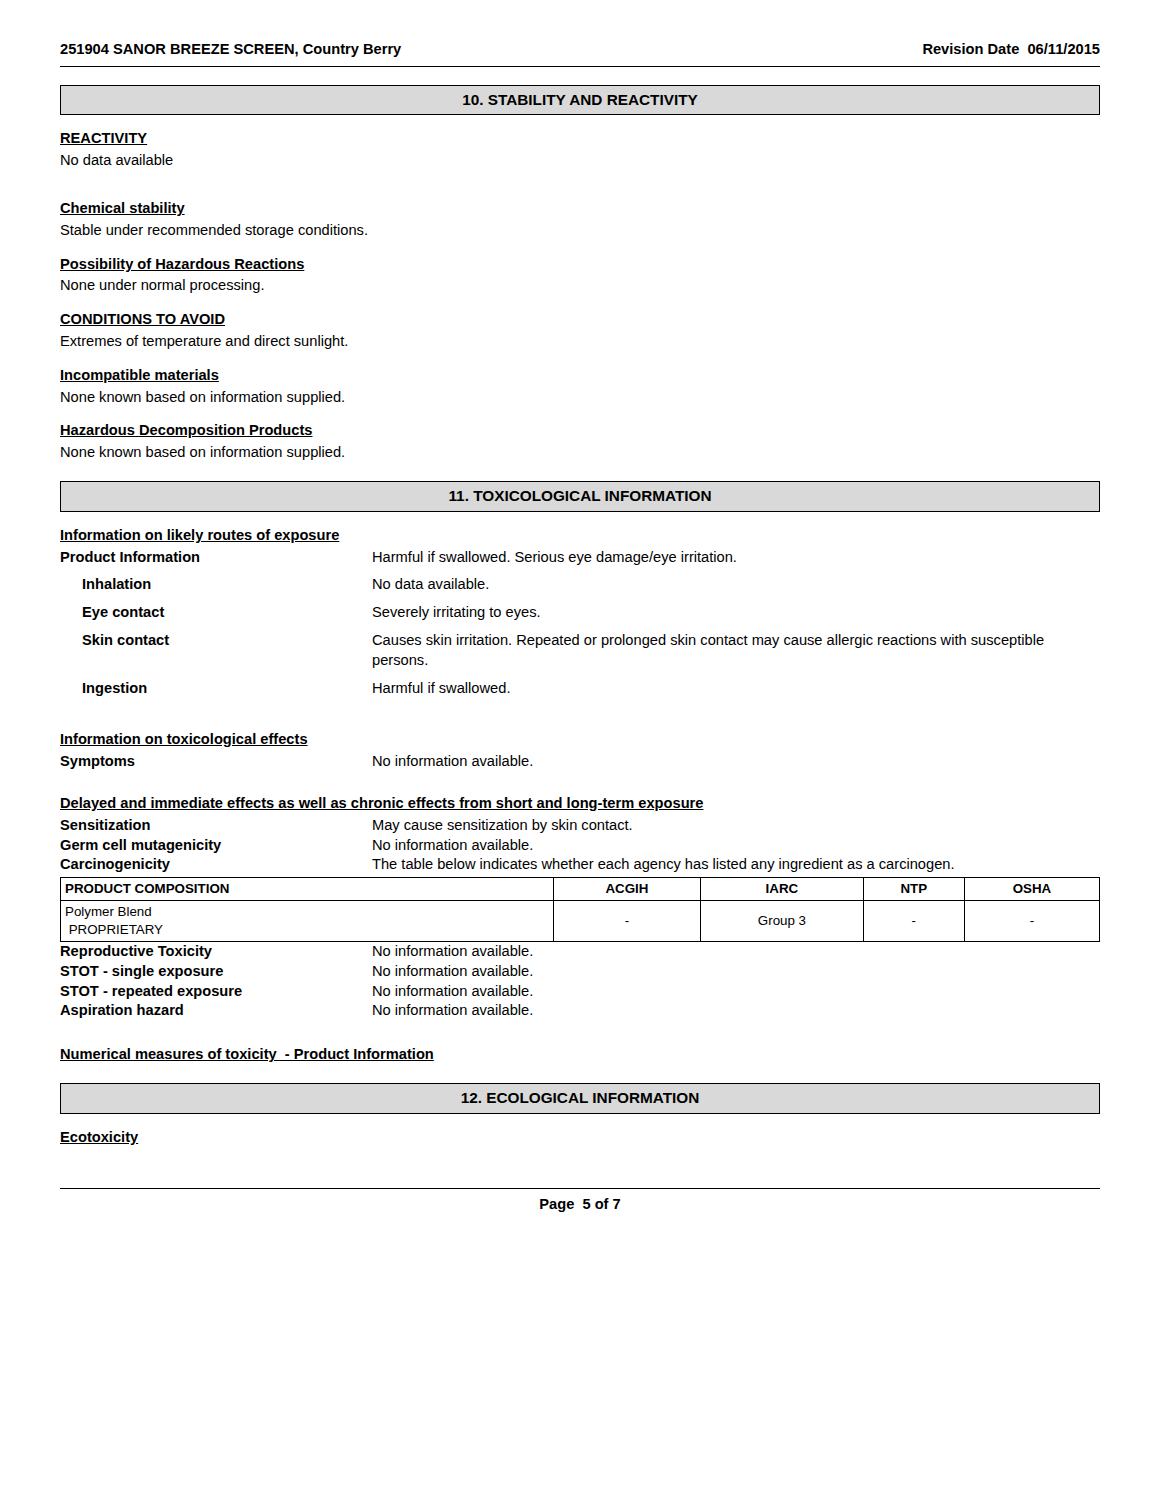251904 SANOR BREEZE SCREEN, Country Berry
Revision Date 06/11/2015
10. STABILITY AND REACTIVITY
REACTIVITY
No data available
Chemical stability
Stable under recommended storage conditions.
Possibility of Hazardous Reactions
None under normal processing.
CONDITIONS TO AVOID
Extremes of temperature and direct sunlight.
Incompatible materials
None known based on information supplied.
Hazardous Decomposition Products
None known based on information supplied.
11. TOXICOLOGICAL INFORMATION
Information on likely routes of exposure
| Product Information | Harmful if swallowed. Serious eye damage/eye irritation. |
| Inhalation | No data available. |
| Eye contact | Severely irritating to eyes. |
| Skin contact | Causes skin irritation. Repeated or prolonged skin contact may cause allergic reactions with susceptible persons. |
| Ingestion | Harmful if swallowed. |
Information on toxicological effects
| Symptoms | No information available. |
Delayed and immediate effects as well as chronic effects from short and long-term exposure
| Sensitization | May cause sensitization by skin contact. |
| Germ cell mutagenicity | No information available. |
| Carcinogenicity | The table below indicates whether each agency has listed any ingredient as a carcinogen. |
| PRODUCT COMPOSITION | ACGIH | IARC | NTP | OSHA |
| --- | --- | --- | --- | --- |
| Polymer Blend PROPRIETARY | - | Group 3 | - | - |
| Reproductive Toxicity | No information available. |
| STOT - single exposure | No information available. |
| STOT - repeated exposure | No information available. |
| Aspiration hazard | No information available. |
Numerical measures of toxicity - Product Information
12. ECOLOGICAL INFORMATION
Ecotoxicity
Page 5 of 7